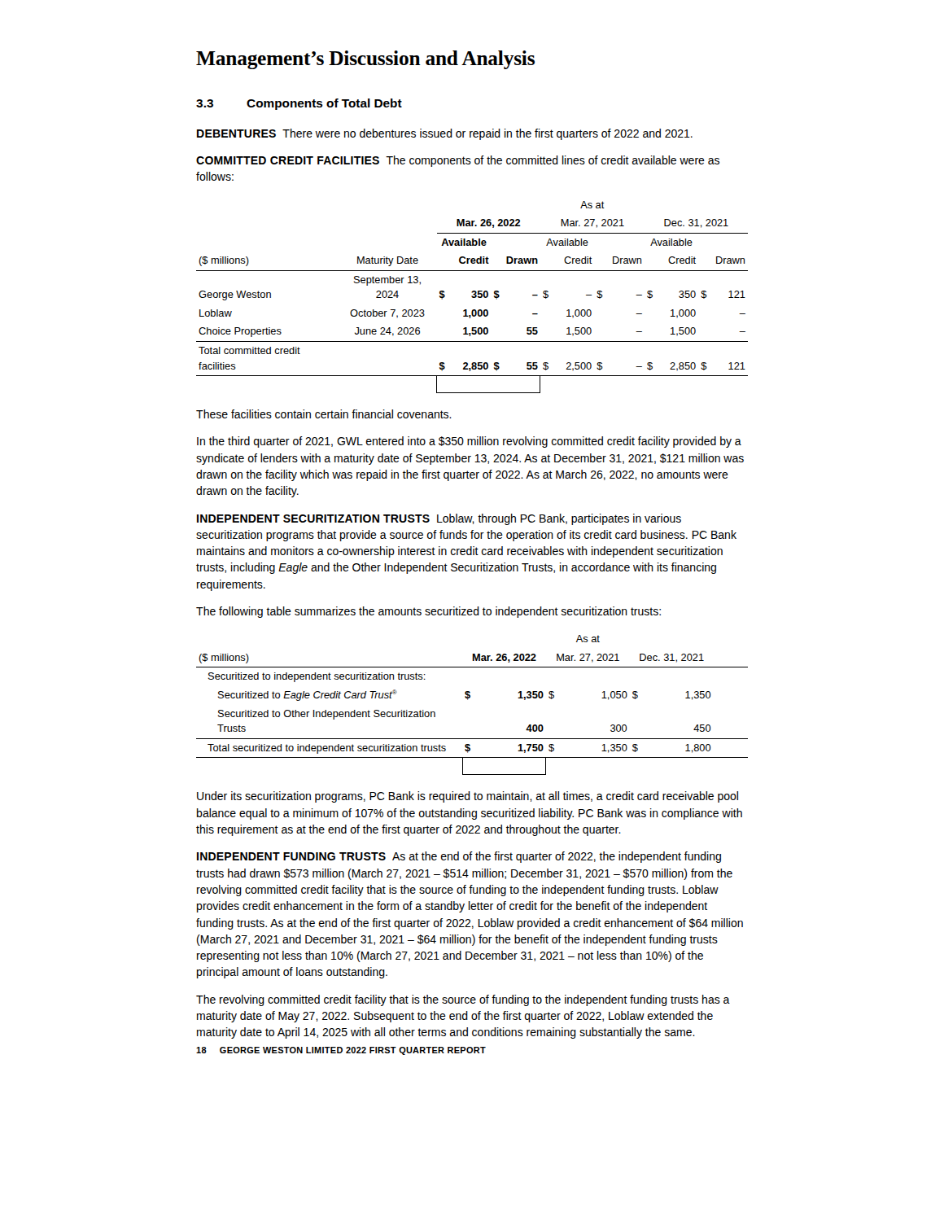Management’s Discussion and Analysis
3.3
Components of Total Debt
DEBENTURES There were no debentures issued or repaid in the first quarters of 2022 and 2021.
COMMITTED CREDIT FACILITIES The components of the committed lines of credit available were as follows:
| | | As at |
| | | Mar. 26, 2022 | Mar. 27, 2021 | Dec. 31, 2021 |
| | | Available | | Available | | Available | |
| ($ millions) | Maturity Date | Credit | Drawn | Credit | Drawn | Credit | Drawn |
| George Weston | September 13, 2024 | $ | 350 | $ | – | $ | – | $ | – | $ | 350 | $ | 121 |
| Loblaw | October 7, 2023 | | 1,000 | | – | | 1,000 | | – | | 1,000 | | – |
| Choice Properties | June 24, 2026 | | 1,500 | | 55 | | 1,500 | | – | | 1,500 | | – |
| Total committed credit facilities | | $ | 2,850 | $ | 55 | $ | 2,500 | $ | – | $ | 2,850 | $ | 121 |
These facilities contain certain financial covenants.
In the third quarter of 2021, GWL entered into a $350 million revolving committed credit facility provided by a syndicate of lenders with a maturity date of September 13, 2024. As at December 31, 2021, $121 million was drawn on the facility which was repaid in the first quarter of 2022. As at March 26, 2022, no amounts were drawn on the facility.
INDEPENDENT SECURITIZATION TRUSTS Loblaw, through PC Bank, participates in various securitization programs that provide a source of funds for the operation of its credit card business. PC Bank maintains and monitors a co-ownership interest in credit card receivables with independent securitization trusts, including Eagle and the Other Independent Securitization Trusts, in accordance with its financing requirements.
The following table summarizes the amounts securitized to independent securitization trusts:
| | As at | |
| ($ millions) | Mar. 26, 2022 | Mar. 27, 2021 | Dec. 31, 2021 | |
| Securitized to independent securitization trusts: | | | | | | | |
| Securitized to Eagle Credit Card Trust ® | $ | 1,350 | $ | 1,050 | $ | 1,350 | |
| Securitized to Other Independent Securitization Trusts | | 400 | | 300 | | 450 | |
| Total securitized to independent securitization trusts | $ | 1,750 | $ | 1,350 | $ | 1,800 | |
Under its securitization programs, PC Bank is required to maintain, at all times, a credit card receivable pool balance equal to a minimum of 107% of the outstanding securitized liability. PC Bank was in compliance with this requirement as at the end of the first quarter of 2022 and throughout the quarter.
INDEPENDENT FUNDING TRUSTS As at the end of the first quarter of 2022, the independent funding trusts had drawn $573 million (March 27, 2021 – $514 million; December 31, 2021 – $570 million) from the revolving committed credit facility that is the source of funding to the independent funding trusts. Loblaw provides credit enhancement in the form of a standby letter of credit for the benefit of the independent funding trusts. As at the end of the first quarter of 2022, Loblaw provided a credit enhancement of $64 million (March 27, 2021 and December 31, 2021 – $64 million) for the benefit of the independent funding trusts representing not less than 10% (March 27, 2021 and December 31, 2021 – not less than 10%) of the principal amount of loans outstanding.
The revolving committed credit facility that is the source of funding to the independent funding trusts has a maturity date of May 27, 2022. Subsequent to the end of the first quarter of 2022, Loblaw extended the maturity date to April 14, 2025 with all other terms and conditions remaining substantially the same.
18 GEORGE WESTON LIMITED 2022 FIRST QUARTER REPORT